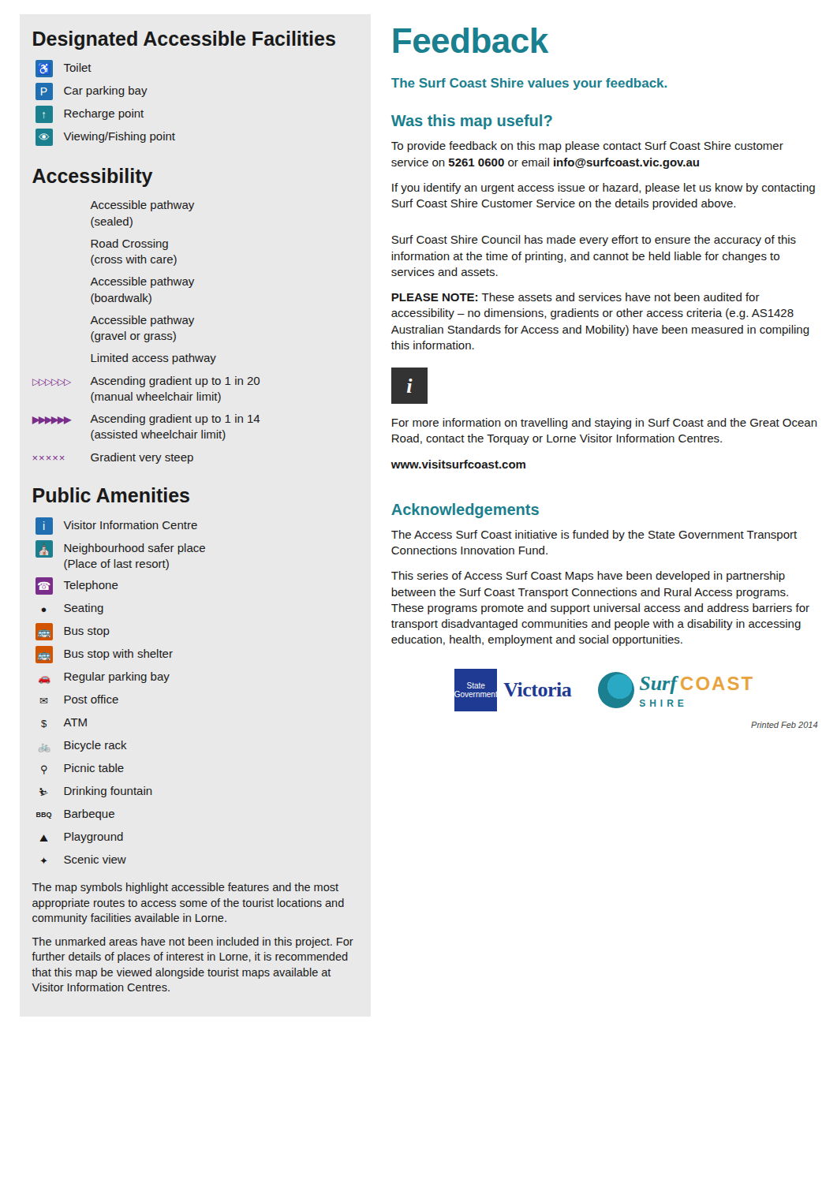Designated Accessible Facilities
♿Toilet
PCar parking bay
↑Recharge point
👁Viewing/Fishing point
Accessibility
Accessible pathway
(sealed)
Road Crossing
(cross with care)
Accessible pathway
(boardwalk)
Accessible pathway
(gravel or grass)
Limited access pathway
▷▷▷▷▷▷ Ascending gradient up to 1 in 20
(manual wheelchair limit)
▶▶▶▶▶▶ Ascending gradient up to 1 in 14
(assisted wheelchair limit)
××××× Gradient very steep
Public Amenities
iVisitor Information Centre
⛪Neighbourhood safer place
(Place of last resort)
☎Telephone
●Seating
🚌Bus stop
🚌Bus stop with shelter
🚗Regular parking bay
✉Post office
$ATM
🚲Bicycle rack
⚲Picnic table
⛷Drinking fountain
BBQ Barbeque
⛰Playground
✦Scenic view
The map symbols highlight accessible features and the most appropriate routes to access some of the tourist locations and community facilities available in Lorne.
The unmarked areas have not been included in this project. For further details of places of interest in Lorne, it is recommended that this map be viewed alongside tourist maps available at Visitor Information Centres.
Feedback
The Surf Coast Shire values your feedback.
Was this map useful?
To provide feedback on this map please contact Surf Coast Shire customer service on 5261 0600 or email info@surfcoast.vic.gov.au
If you identify an urgent access issue or hazard, please let us know by contacting Surf Coast Shire Customer Service on the details provided above.
Surf Coast Shire Council has made every effort to ensure the accuracy of this information at the time of printing, and cannot be held liable for changes to services and assets.
PLEASE NOTE: These assets and services have not been audited for accessibility – no dimensions, gradients or other access criteria (e.g. AS1428 Australian Standards for Access and Mobility) have been measured in compiling this information.
i
For more information on travelling and staying in Surf Coast and the Great Ocean Road, contact the Torquay or Lorne Visitor Information Centres.
www.visitsurfcoast.com
Acknowledgements
The Access Surf Coast initiative is funded by the State Government Transport Connections Innovation Fund.
This series of Access Surf Coast Maps have been developed in partnership between the Surf Coast Transport Connections and Rural Access programs. These programs promote and support universal access and address barriers for transport disadvantaged communities and people with a disability in accessing education, health, employment and social opportunities.
State
Government
Victoria
Surf COAST
SHIRE
Printed Feb 2014